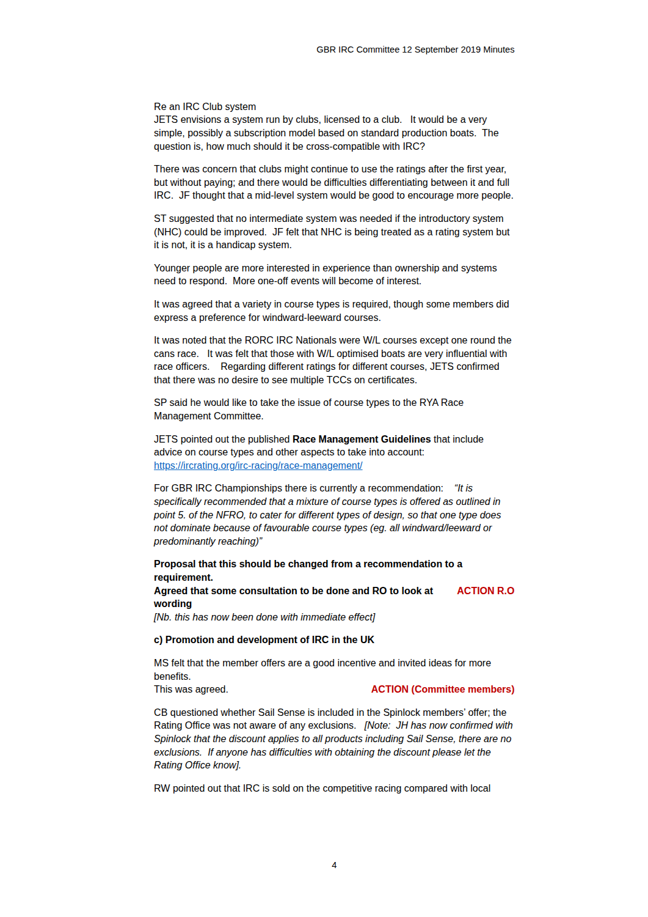GBR IRC Committee 12 September 2019 Minutes
Re an IRC Club system
JETS envisions a system run by clubs, licensed to a club. It would be a very simple, possibly a subscription model based on standard production boats. The question is, how much should it be cross-compatible with IRC?
There was concern that clubs might continue to use the ratings after the first year, but without paying; and there would be difficulties differentiating between it and full IRC. JF thought that a mid-level system would be good to encourage more people.
ST suggested that no intermediate system was needed if the introductory system (NHC) could be improved. JF felt that NHC is being treated as a rating system but it is not, it is a handicap system.
Younger people are more interested in experience than ownership and systems need to respond. More one-off events will become of interest.
It was agreed that a variety in course types is required, though some members did express a preference for windward-leeward courses.
It was noted that the RORC IRC Nationals were W/L courses except one round the cans race. It was felt that those with W/L optimised boats are very influential with race officers. Regarding different ratings for different courses, JETS confirmed that there was no desire to see multiple TCCs on certificates.
SP said he would like to take the issue of course types to the RYA Race Management Committee.
JETS pointed out the published Race Management Guidelines that include advice on course types and other aspects to take into account:
https://ircrating.org/irc-racing/race-management/
For GBR IRC Championships there is currently a recommendation: “It is specifically recommended that a mixture of course types is offered as outlined in point 5. of the NFRO, to cater for different types of design, so that one type does not dominate because of favourable course types (eg. all windward/leeward or predominantly reaching)”
Proposal that this should be changed from a recommendation to a requirement.
Agreed that some consultation to be done and RO to look at wording ACTION R.O
[Nb. this has now been done with immediate effect]
c) Promotion and development of IRC in the UK
MS felt that the member offers are a good incentive and invited ideas for more benefits.
This was agreed. ACTION (Committee members)
CB questioned whether Sail Sense is included in the Spinlock members’ offer; the Rating Office was not aware of any exclusions. [Note: JH has now confirmed with Spinlock that the discount applies to all products including Sail Sense, there are no exclusions. If anyone has difficulties with obtaining the discount please let the Rating Office know].
RW pointed out that IRC is sold on the competitive racing compared with local
4